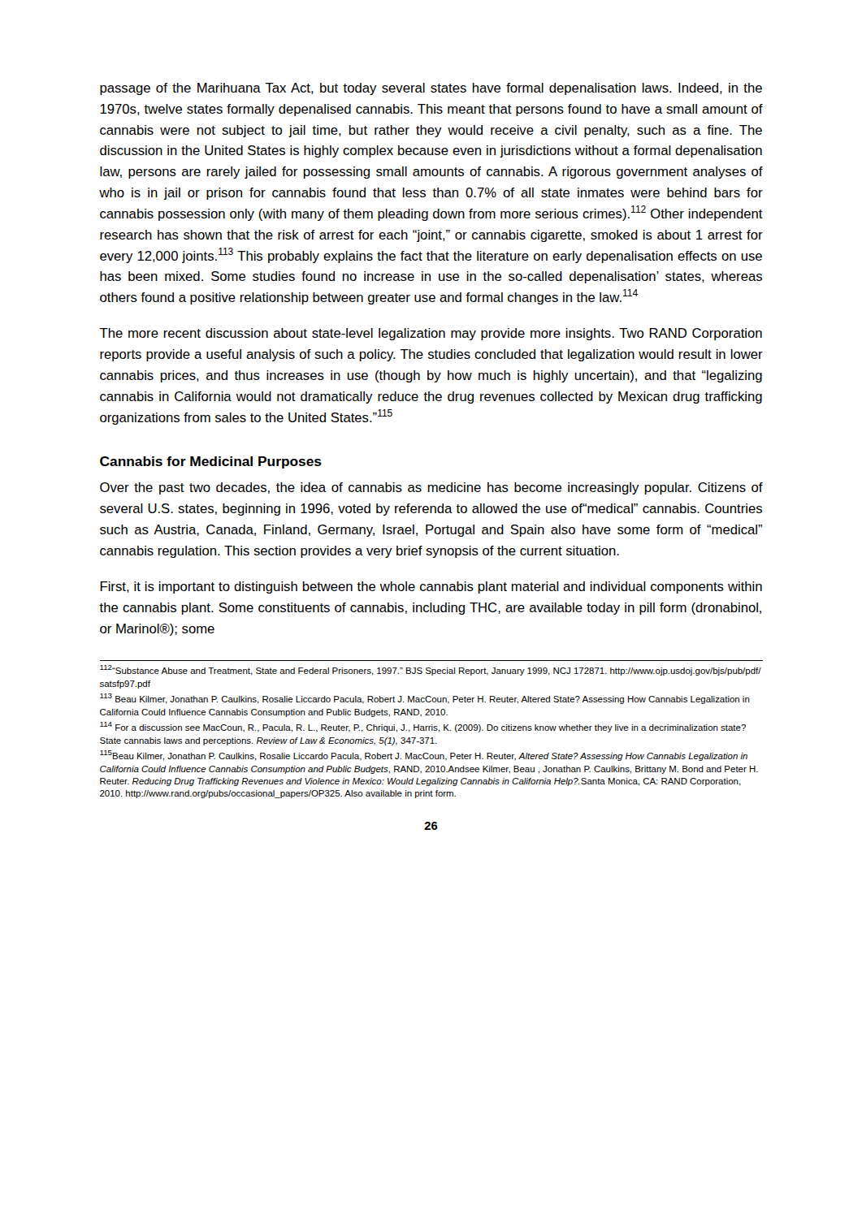passage of the Marihuana Tax Act, but today several states have formal depenalisation laws. Indeed, in the 1970s, twelve states formally depenalised cannabis. This meant that persons found to have a small amount of cannabis were not subject to jail time, but rather they would receive a civil penalty, such as a fine. The discussion in the United States is highly complex because even in jurisdictions without a formal depenalisation law, persons are rarely jailed for possessing small amounts of cannabis. A rigorous government analyses of who is in jail or prison for cannabis found that less than 0.7% of all state inmates were behind bars for cannabis possession only (with many of them pleading down from more serious crimes).112 Other independent research has shown that the risk of arrest for each “joint,” or cannabis cigarette, smoked is about 1 arrest for every 12,000 joints.113 This probably explains the fact that the literature on early depenalisation effects on use has been mixed. Some studies found no increase in use in the so-called depenalisation’ states, whereas others found a positive relationship between greater use and formal changes in the law.114
The more recent discussion about state-level legalization may provide more insights. Two RAND Corporation reports provide a useful analysis of such a policy. The studies concluded that legalization would result in lower cannabis prices, and thus increases in use (though by how much is highly uncertain), and that “legalizing cannabis in California would not dramatically reduce the drug revenues collected by Mexican drug trafficking organizations from sales to the United States.”115
Cannabis for Medicinal Purposes
Over the past two decades, the idea of cannabis as medicine has become increasingly popular. Citizens of several U.S. states, beginning in 1996, voted by referenda to allowed the use of“medical” cannabis. Countries such as Austria, Canada, Finland, Germany, Israel, Portugal and Spain also have some form of “medical” cannabis regulation. This section provides a very brief synopsis of the current situation.
First, it is important to distinguish between the whole cannabis plant material and individual components within the cannabis plant. Some constituents of cannabis, including THC, are available today in pill form (dronabinol, or Marinol®); some
112“Substance Abuse and Treatment, State and Federal Prisoners, 1997.” BJS Special Report, January 1999, NCJ 172871. http://www.ojp.usdoj.gov/bjs/pub/pdf/satsfp97.pdf
113 Beau Kilmer, Jonathan P. Caulkins, Rosalie Liccardo Pacula, Robert J. MacCoun, Peter H. Reuter, Altered State? Assessing How Cannabis Legalization in California Could Influence Cannabis Consumption and Public Budgets, RAND, 2010.
114 For a discussion see MacCoun, R., Pacula, R. L., Reuter, P., Chriqui, J., Harris, K. (2009). Do citizens know whether they live in a decriminalization state?State cannabis laws and perceptions. Review of Law & Economics, 5(1), 347-371.
115Beau Kilmer, Jonathan P. Caulkins, Rosalie Liccardo Pacula, Robert J. MacCoun, Peter H. Reuter, Altered State? Assessing How Cannabis Legalization in California Could Influence Cannabis Consumption and Public Budgets, RAND, 2010.Andsee Kilmer, Beau , Jonathan P. Caulkins, Brittany M. Bond and Peter H. Reuter. Reducing Drug Trafficking Revenues and Violence in Mexico: Would Legalizing Cannabis in California Help?. Santa Monica, CA: RAND Corporation, 2010. http://www.rand.org/pubs/occasional_papers/OP325. Also available in print form.
26